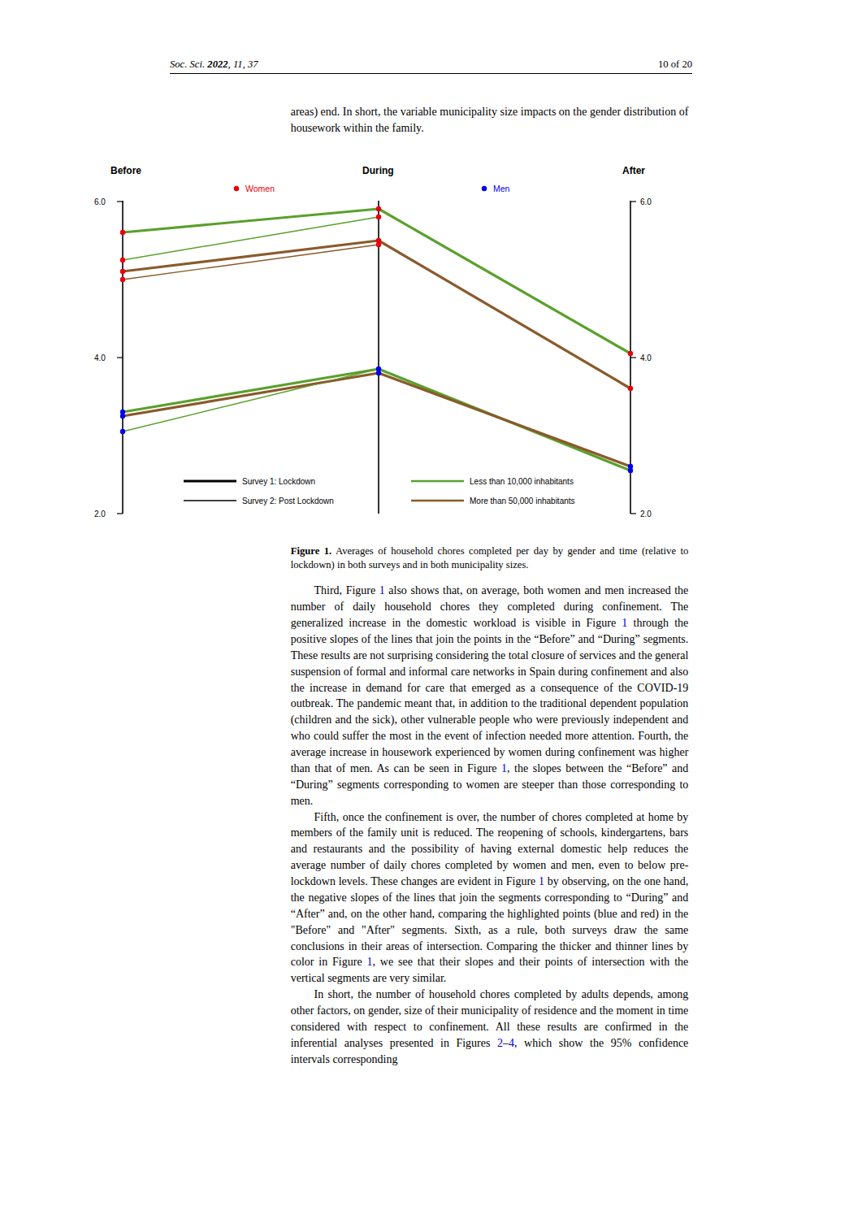Soc. Sci. 2022, 11, 37 10 of 20
areas) end. In short, the variable municipality size impacts on the gender distribution of housework within the family.
Before During After Women Men 6.0 4.0 2.0 6.0 4.0 2.0 Survey 1: Lockdown Survey 2: Post Lockdown Less than 10,000 inhabitants More than 50,000 inhabitants
Figure 1. Averages of household chores completed per day by gender and time (relative to lockdown) in both surveys and in both municipality sizes.
Third, Figure 1 also shows that, on average, both women and men increased the number of daily household chores they completed during confinement. The generalized increase in the domestic workload is visible in Figure 1 through the positive slopes of the lines that join the points in the “Before” and “During” segments. These results are not surprising considering the total closure of services and the general suspension of formal and informal care networks in Spain during confinement and also the increase in demand for care that emerged as a consequence of the COVID-19 outbreak. The pandemic meant that, in addition to the traditional dependent population (children and the sick), other vulnerable people who were previously independent and who could suffer the most in the event of infection needed more attention. Fourth, the average increase in housework experienced by women during confinement was higher than that of men. As can be seen in Figure 1, the slopes between the “Before” and “During” segments corresponding to women are steeper than those corresponding to men.
Fifth, once the confinement is over, the number of chores completed at home by members of the family unit is reduced. The reopening of schools, kindergartens, bars and restaurants and the possibility of having external domestic help reduces the average number of daily chores completed by women and men, even to below pre-lockdown levels. These changes are evident in Figure 1 by observing, on the one hand, the negative slopes of the lines that join the segments corresponding to “During” and “After” and, on the other hand, comparing the highlighted points (blue and red) in the "Before" and "After" segments. Sixth, as a rule, both surveys draw the same conclusions in their areas of intersection. Comparing the thicker and thinner lines by color in Figure 1, we see that their slopes and their points of intersection with the vertical segments are very similar.
In short, the number of household chores completed by adults depends, among other factors, on gender, size of their municipality of residence and the moment in time considered with respect to confinement. All these results are confirmed in the inferential analyses presented in Figures 2–4, which show the 95% confidence intervals corresponding